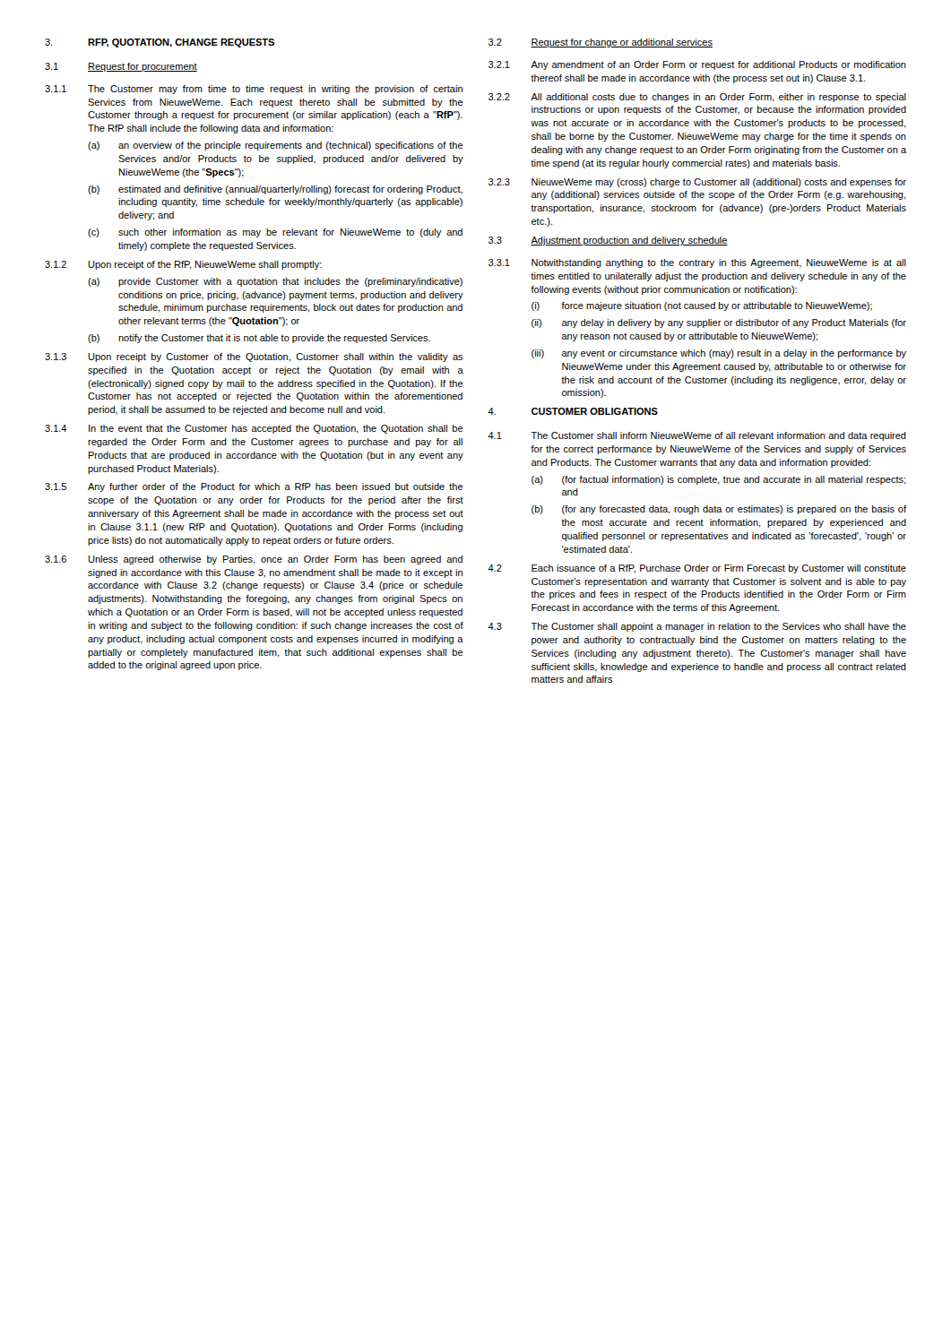3.
RfP, Quotation, Change Requests
3.1
Request for procurement
3.1.1
The Customer may from time to time request in writing the provision of certain Services from NieuweWeme. Each request thereto shall be submitted by the Customer through a request for procurement (or similar application) (each a "RfP"). The RfP shall include the following data and information:
(a)
an overview of the principle requirements and (technical) specifications of the Services and/or Products to be supplied, produced and/or delivered by NieuweWeme (the "Specs");
(b)
estimated and definitive (annual/quarterly/rolling) forecast for ordering Product, including quantity, time schedule for weekly/monthly/quarterly (as applicable) delivery; and
(c)
such other information as may be relevant for NieuweWeme to (duly and timely) complete the requested Services.
3.1.2
Upon receipt of the RfP, NieuweWeme shall promptly:
(a)
provide Customer with a quotation that includes the (preliminary/indicative) conditions on price, pricing, (advance) payment terms, production and delivery schedule, minimum purchase requirements, block out dates for production and other relevant terms (the "Quotation"); or
(b)
notify the Customer that it is not able to provide the requested Services.
3.1.3
Upon receipt by Customer of the Quotation, Customer shall within the validity as specified in the Quotation accept or reject the Quotation (by email with a (electronically) signed copy by mail to the address specified in the Quotation). If the Customer has not accepted or rejected the Quotation within the aforementioned period, it shall be assumed to be rejected and become null and void.
3.1.4
In the event that the Customer has accepted the Quotation, the Quotation shall be regarded the Order Form and the Customer agrees to purchase and pay for all Products that are produced in accordance with the Quotation (but in any event any purchased Product Materials).
3.1.5
Any further order of the Product for which a RfP has been issued but outside the scope of the Quotation or any order for Products for the period after the first anniversary of this Agreement shall be made in accordance with the process set out in Clause 3.1.1 (new RfP and Quotation). Quotations and Order Forms (including price lists) do not automatically apply to repeat orders or future orders.
3.1.6
Unless agreed otherwise by Parties, once an Order Form has been agreed and signed in accordance with this Clause 3, no amendment shall be made to it except in accordance with Clause 3.2 (change requests) or Clause 3.4 (price or schedule adjustments). Notwithstanding the foregoing, any changes from original Specs on which a Quotation or an Order Form is based, will not be accepted unless requested in writing and subject to the following condition: if such change increases the cost of any product, including actual component costs and expenses incurred in modifying a partially or completely manufactured item, that such additional expenses shall be added to the original agreed upon price.
3.2
Request for change or additional services
3.2.1
Any amendment of an Order Form or request for additional Products or modification thereof shall be made in accordance with (the process set out in) Clause 3.1.
3.2.2
All additional costs due to changes in an Order Form, either in response to special instructions or upon requests of the Customer, or because the information provided was not accurate or in accordance with the Customer's products to be processed, shall be borne by the Customer. NieuweWeme may charge for the time it spends on dealing with any change request to an Order Form originating from the Customer on a time spend (at its regular hourly commercial rates) and materials basis.
3.2.3
NieuweWeme may (cross) charge to Customer all (additional) costs and expenses for any (additional) services outside of the scope of the Order Form (e.g. warehousing, transportation, insurance, stockroom for (advance) (pre-)orders Product Materials etc.).
3.3
Adjustment production and delivery schedule
3.3.1
Notwithstanding anything to the contrary in this Agreement, NieuweWeme is at all times entitled to unilaterally adjust the production and delivery schedule in any of the following events (without prior communication or notification):
(i)
force majeure situation (not caused by or attributable to NieuweWeme);
(ii)
any delay in delivery by any supplier or distributor of any Product Materials (for any reason not caused by or attributable to NieuweWeme);
(iii)
any event or circumstance which (may) result in a delay in the performance by NieuweWeme under this Agreement caused by, attributable to or otherwise for the risk and account of the Customer (including its negligence, error, delay or omission).
4.
Customer Obligations
4.1
The Customer shall inform NieuweWeme of all relevant information and data required for the correct performance by NieuweWeme of the Services and supply of Services and Products. The Customer warrants that any data and information provided:
(a)
(for factual information) is complete, true and accurate in all material respects; and
(b)
(for any forecasted data, rough data or estimates) is prepared on the basis of the most accurate and recent information, prepared by experienced and qualified personnel or representatives and indicated as 'forecasted', 'rough' or 'estimated data'.
4.2
Each issuance of a RfP, Purchase Order or Firm Forecast by Customer will constitute Customer's representation and warranty that Customer is solvent and is able to pay the prices and fees in respect of the Products identified in the Order Form or Firm Forecast in accordance with the terms of this Agreement.
4.3
The Customer shall appoint a manager in relation to the Services who shall have the power and authority to contractually bind the Customer on matters relating to the Services (including any adjustment thereto). The Customer's manager shall have sufficient skills, knowledge and experience to handle and process all contract related matters and affairs